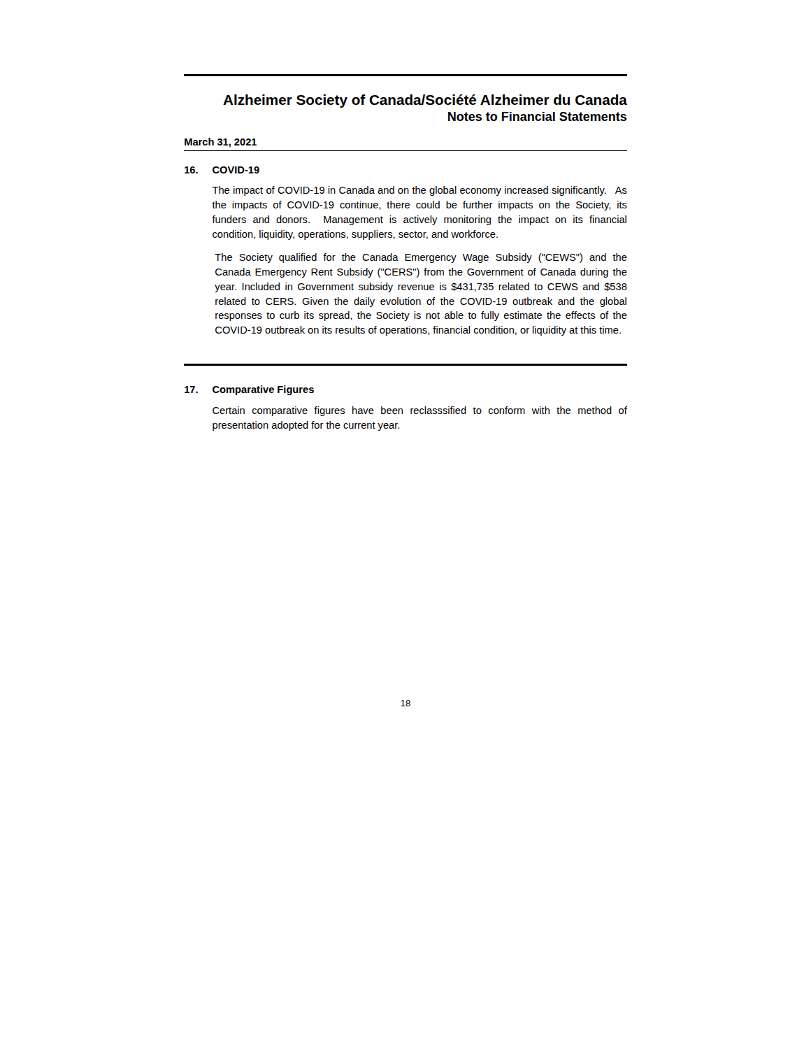Alzheimer Society of Canada/Société Alzheimer du Canada
Notes to Financial Statements
March 31, 2021
16. COVID-19
The impact of COVID-19 in Canada and on the global economy increased significantly. As the impacts of COVID-19 continue, there could be further impacts on the Society, its funders and donors. Management is actively monitoring the impact on its financial condition, liquidity, operations, suppliers, sector, and workforce.
The Society qualified for the Canada Emergency Wage Subsidy ("CEWS") and the Canada Emergency Rent Subsidy ("CERS") from the Government of Canada during the year. Included in Government subsidy revenue is $431,735 related to CEWS and $538 related to CERS. Given the daily evolution of the COVID-19 outbreak and the global responses to curb its spread, the Society is not able to fully estimate the effects of the COVID-19 outbreak on its results of operations, financial condition, or liquidity at this time.
17. Comparative Figures
Certain comparative figures have been reclasssified to conform with the method of presentation adopted for the current year.
18